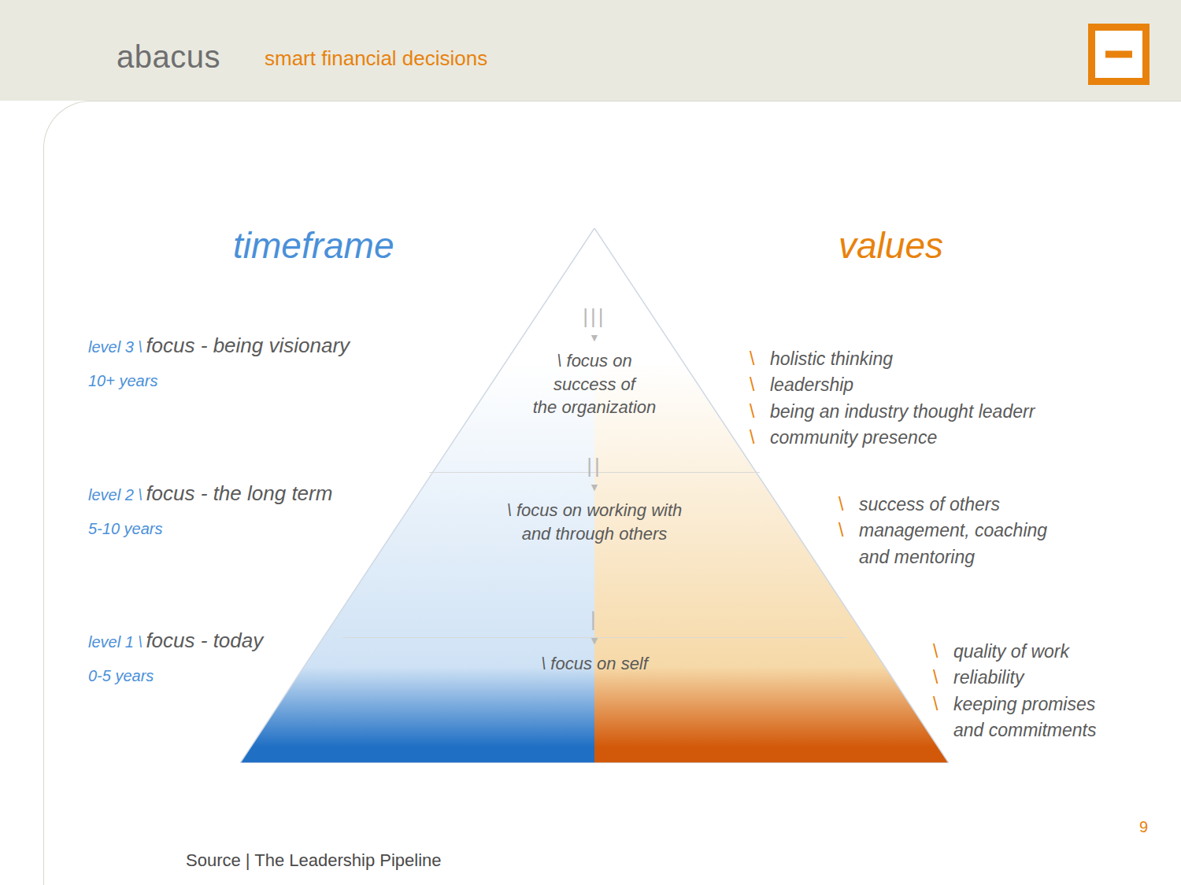abacus
smart financial decisions
timeframe
values
||| ▼ \ focus on
success of
the organization
|| ▼ \ focus on working with
and through others
| ▼ \ focus on self
level 3 \ focus - being visionary 10+ years
level 2 \ focus - the long term 5-10 years
level 1 \ focus - today 0-5 years
holistic thinking
leadership
being an industry thought leaderr
community presence
success of others
management, coachingand mentoring
quality of work
reliability
keeping promisesand commitments
9
Source | The Leadership Pipeline